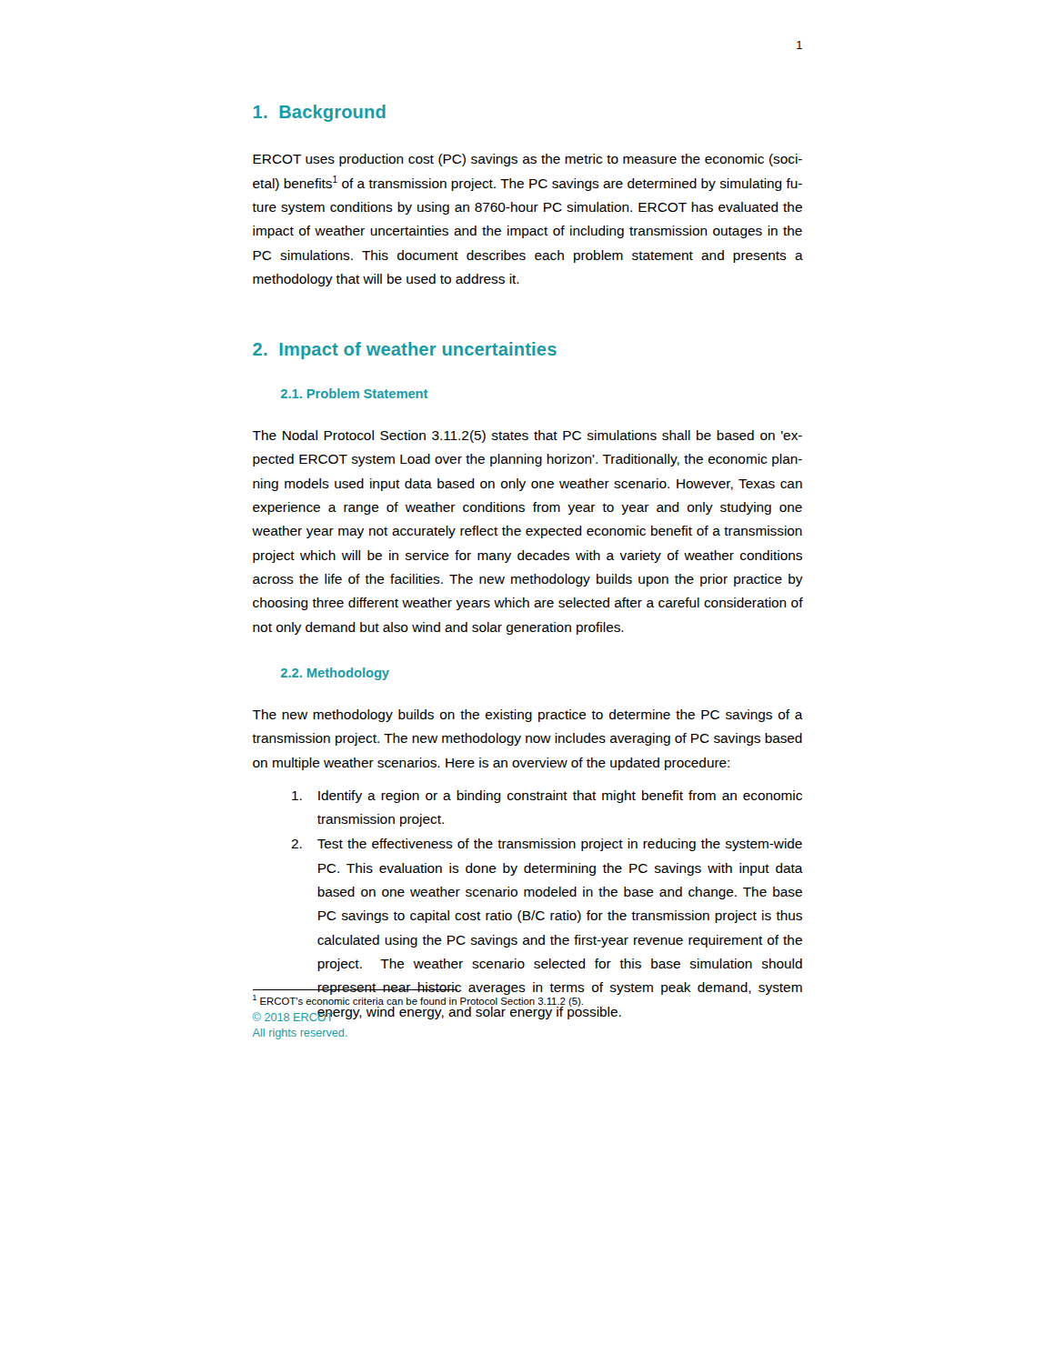1
1. Background
ERCOT uses production cost (PC) savings as the metric to measure the economic (societal) benefits1 of a transmission project. The PC savings are determined by simulating future system conditions by using an 8760-hour PC simulation. ERCOT has evaluated the impact of weather uncertainties and the impact of including transmission outages in the PC simulations. This document describes each problem statement and presents a methodology that will be used to address it.
2. Impact of weather uncertainties
2.1. Problem Statement
The Nodal Protocol Section 3.11.2(5) states that PC simulations shall be based on 'expected ERCOT system Load over the planning horizon'. Traditionally, the economic planning models used input data based on only one weather scenario. However, Texas can experience a range of weather conditions from year to year and only studying one weather year may not accurately reflect the expected economic benefit of a transmission project which will be in service for many decades with a variety of weather conditions across the life of the facilities. The new methodology builds upon the prior practice by choosing three different weather years which are selected after a careful consideration of not only demand but also wind and solar generation profiles.
2.2. Methodology
The new methodology builds on the existing practice to determine the PC savings of a transmission project. The new methodology now includes averaging of PC savings based on multiple weather scenarios. Here is an overview of the updated procedure:
Identify a region or a binding constraint that might benefit from an economic transmission project.
Test the effectiveness of the transmission project in reducing the system-wide PC. This evaluation is done by determining the PC savings with input data based on one weather scenario modeled in the base and change. The base PC savings to capital cost ratio (B/C ratio) for the transmission project is thus calculated using the PC savings and the first-year revenue requirement of the project. The weather scenario selected for this base simulation should represent near historic averages in terms of system peak demand, system energy, wind energy, and solar energy if possible.
1 ERCOT's economic criteria can be found in Protocol Section 3.11.2 (5).
© 2018 ERCOT
All rights reserved.